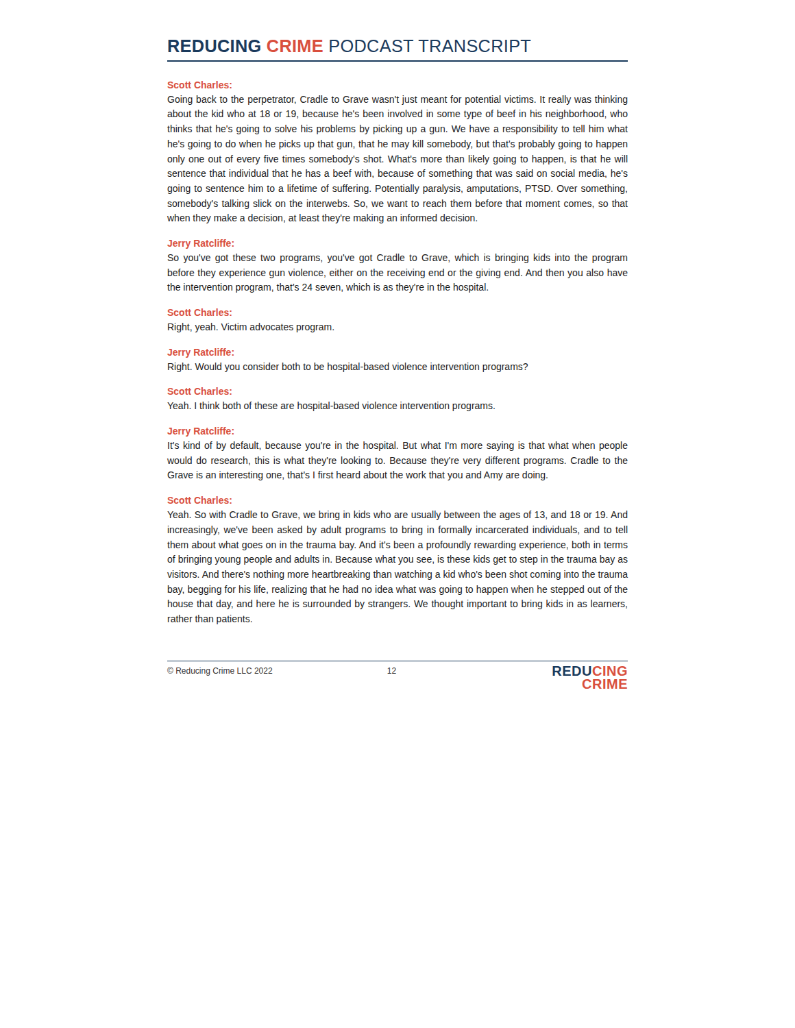REDUCING CRIME PODCAST TRANSCRIPT
Scott Charles:
Going back to the perpetrator, Cradle to Grave wasn't just meant for potential victims. It really was thinking about the kid who at 18 or 19, because he's been involved in some type of beef in his neighborhood, who thinks that he's going to solve his problems by picking up a gun. We have a responsibility to tell him what he's going to do when he picks up that gun, that he may kill somebody, but that's probably going to happen only one out of every five times somebody's shot. What's more than likely going to happen, is that he will sentence that individual that he has a beef with, because of something that was said on social media, he's going to sentence him to a lifetime of suffering. Potentially paralysis, amputations, PTSD. Over something, somebody's talking slick on the interwebs. So, we want to reach them before that moment comes, so that when they make a decision, at least they're making an informed decision.
Jerry Ratcliffe:
So you've got these two programs, you've got Cradle to Grave, which is bringing kids into the program before they experience gun violence, either on the receiving end or the giving end. And then you also have the intervention program, that's 24 seven, which is as they're in the hospital.
Scott Charles:
Right, yeah. Victim advocates program.
Jerry Ratcliffe:
Right. Would you consider both to be hospital-based violence intervention programs?
Scott Charles:
Yeah. I think both of these are hospital-based violence intervention programs.
Jerry Ratcliffe:
It's kind of by default, because you're in the hospital. But what I'm more saying is that what when people would do research, this is what they're looking to. Because they're very different programs. Cradle to the Grave is an interesting one, that's I first heard about the work that you and Amy are doing.
Scott Charles:
Yeah. So with Cradle to Grave, we bring in kids who are usually between the ages of 13, and 18 or 19. And increasingly, we've been asked by adult programs to bring in formally incarcerated individuals, and to tell them about what goes on in the trauma bay. And it's been a profoundly rewarding experience, both in terms of bringing young people and adults in. Because what you see, is these kids get to step in the trauma bay as visitors. And there's nothing more heartbreaking than watching a kid who's been shot coming into the trauma bay, begging for his life, realizing that he had no idea what was going to happen when he stepped out of the house that day, and here he is surrounded by strangers. We thought important to bring kids in as learners, rather than patients.
© Reducing Crime LLC 2022
12
REDU CING
CRIME